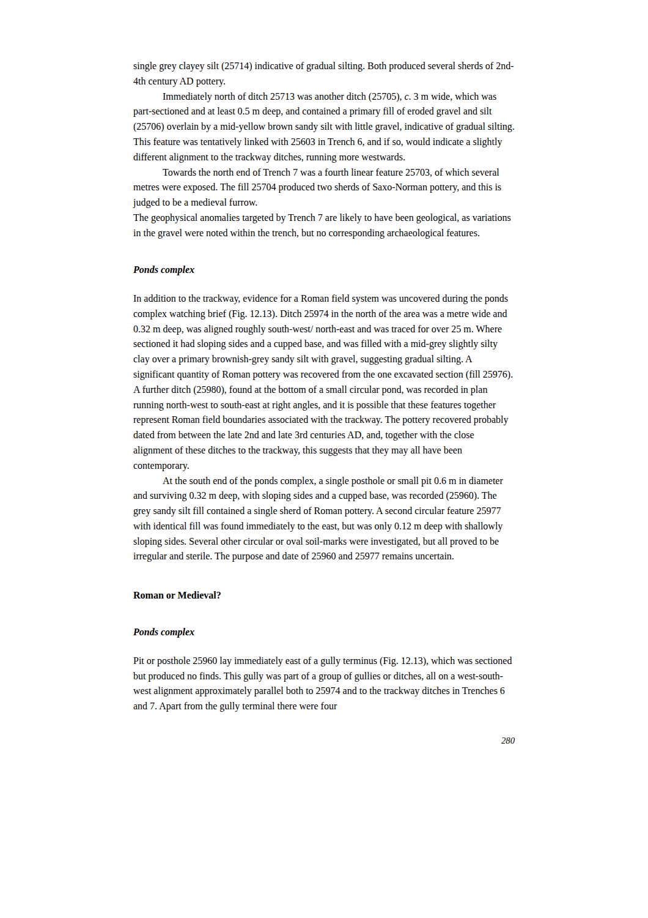single grey clayey silt (25714) indicative of gradual silting. Both produced several sherds of 2nd-4th century AD pottery.
Immediately north of ditch 25713 was another ditch (25705), c. 3 m wide, which was part-sectioned and at least 0.5 m deep, and contained a primary fill of eroded gravel and silt (25706) overlain by a mid-yellow brown sandy silt with little gravel, indicative of gradual silting. This feature was tentatively linked with 25603 in Trench 6, and if so, would indicate a slightly different alignment to the trackway ditches, running more westwards.
Towards the north end of Trench 7 was a fourth linear feature 25703, of which several metres were exposed. The fill 25704 produced two sherds of Saxo-Norman pottery, and this is judged to be a medieval furrow.
The geophysical anomalies targeted by Trench 7 are likely to have been geological, as variations in the gravel were noted within the trench, but no corresponding archaeological features.
Ponds complex
In addition to the trackway, evidence for a Roman field system was uncovered during the ponds complex watching brief (Fig. 12.13). Ditch 25974 in the north of the area was a metre wide and 0.32 m deep, was aligned roughly south-west/ north-east and was traced for over 25 m. Where sectioned it had sloping sides and a cupped base, and was filled with a mid-grey slightly silty clay over a primary brownish-grey sandy silt with gravel, suggesting gradual silting. A significant quantity of Roman pottery was recovered from the one excavated section (fill 25976). A further ditch (25980), found at the bottom of a small circular pond, was recorded in plan running north-west to south-east at right angles, and it is possible that these features together represent Roman field boundaries associated with the trackway. The pottery recovered probably dated from between the late 2nd and late 3rd centuries AD, and, together with the close alignment of these ditches to the trackway, this suggests that they may all have been contemporary.
At the south end of the ponds complex, a single posthole or small pit 0.6 m in diameter and surviving 0.32 m deep, with sloping sides and a cupped base, was recorded (25960). The grey sandy silt fill contained a single sherd of Roman pottery. A second circular feature 25977 with identical fill was found immediately to the east, but was only 0.12 m deep with shallowly sloping sides. Several other circular or oval soil-marks were investigated, but all proved to be irregular and sterile. The purpose and date of 25960 and 25977 remains uncertain.
Roman or Medieval?
Ponds complex
Pit or posthole 25960 lay immediately east of a gully terminus (Fig. 12.13), which was sectioned but produced no finds. This gully was part of a group of gullies or ditches, all on a west-south-west alignment approximately parallel both to 25974 and to the trackway ditches in Trenches 6 and 7. Apart from the gully terminal there were four
280